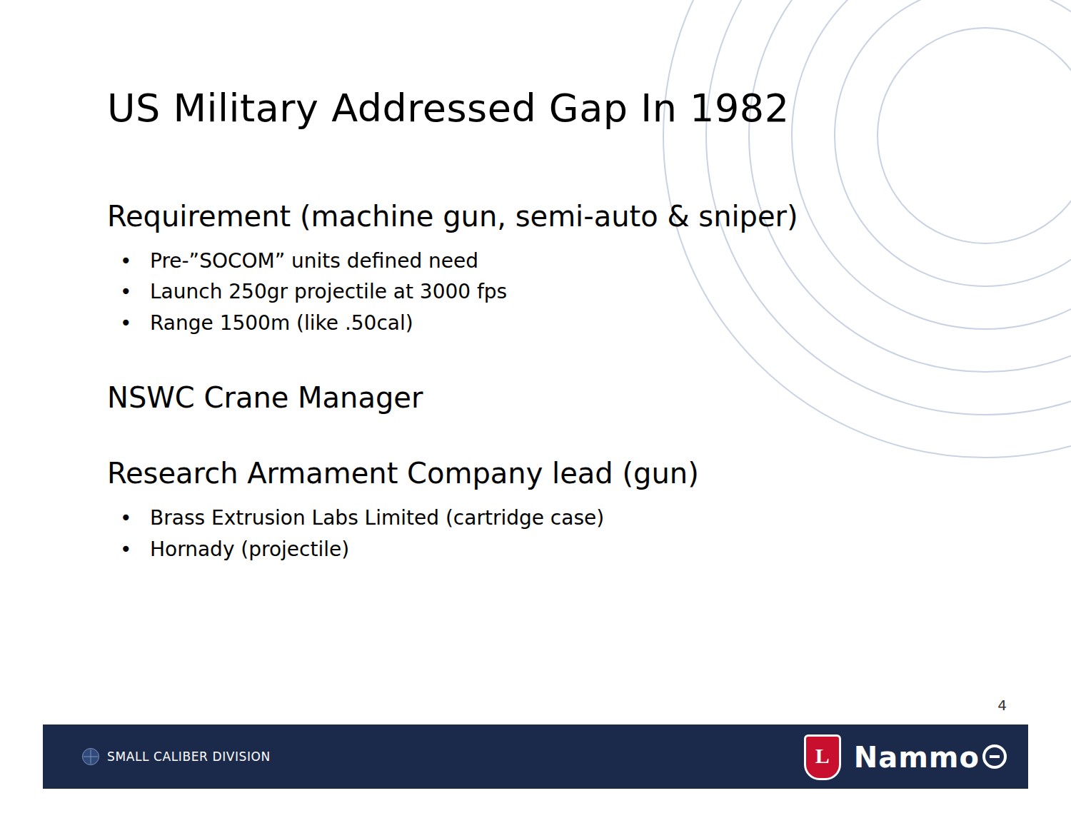US Military Addressed Gap In 1982
Requirement (machine gun, semi-auto & sniper)
Pre-”SOCOM” units defined need
Launch 250gr projectile at 3000 fps
Range 1500m (like .50cal)
NSWC Crane Manager
Research Armament Company lead (gun)
Brass Extrusion Labs Limited (cartridge case)
Hornady (projectile)
4
SMALL CALIBER DIVISION
L
Nammo